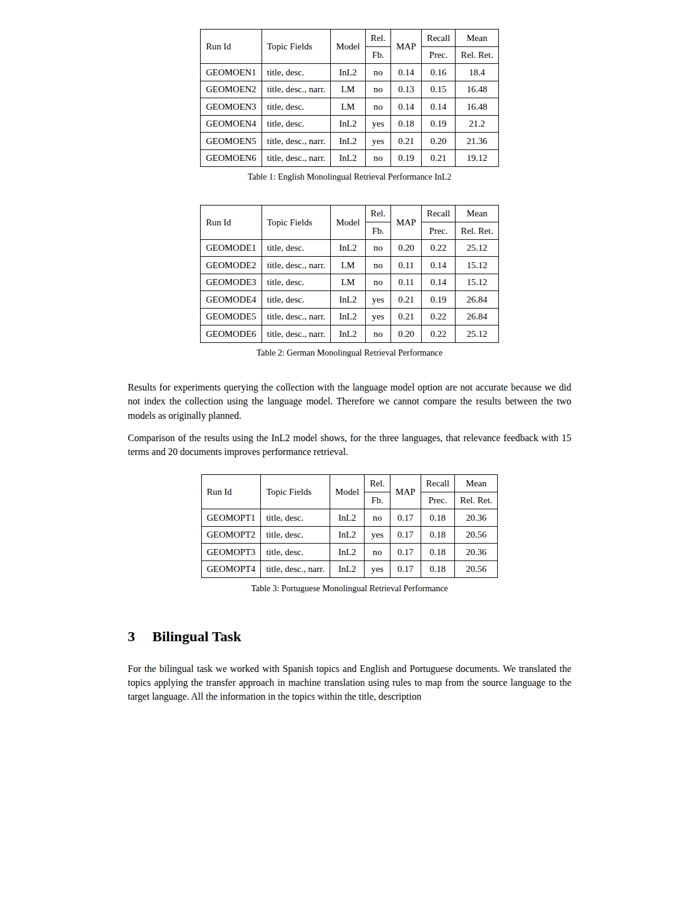Table 1: English Monolingual Retrieval Performance InL2
| Run Id | Topic Fields | Model | Rel. | MAP | Recall | Mean |
| --- | --- | --- | --- | --- | --- | --- |
| Fb. | Prec. | Rel. Ret. |
| GEOMOEN1 | title, desc. | InL2 | no | 0.14 | 0.16 | 18.4 |
| GEOMOEN2 | title, desc., narr. | LM | no | 0.13 | 0.15 | 16.48 |
| GEOMOEN3 | title, desc. | LM | no | 0.14 | 0.14 | 16.48 |
| GEOMOEN4 | title, desc. | InL2 | yes | 0.18 | 0.19 | 21.2 |
| GEOMOEN5 | title, desc., narr. | InL2 | yes | 0.21 | 0.20 | 21.36 |
| GEOMOEN6 | title, desc., narr. | InL2 | no | 0.19 | 0.21 | 19.12 |
Table 2: German Monolingual Retrieval Performance
| Run Id | Topic Fields | Model | Rel. | MAP | Recall | Mean |
| --- | --- | --- | --- | --- | --- | --- |
| Fb. | Prec. | Rel. Ret. |
| GEOMODE1 | title, desc. | InL2 | no | 0.20 | 0.22 | 25.12 |
| GEOMODE2 | title, desc., narr. | LM | no | 0.11 | 0.14 | 15.12 |
| GEOMODE3 | title, desc. | LM | no | 0.11 | 0.14 | 15.12 |
| GEOMODE4 | title, desc. | InL2 | yes | 0.21 | 0.19 | 26.84 |
| GEOMODE5 | title, desc., narr. | InL2 | yes | 0.21 | 0.22 | 26.84 |
| GEOMODE6 | title, desc., narr. | InL2 | no | 0.20 | 0.22 | 25.12 |
Results for experiments querying the collection with the language model option are not accurate because we did not index the collection using the language model. Therefore we cannot compare the results between the two models as originally planned.
Comparison of the results using the InL2 model shows, for the three languages, that relevance feedback with 15 terms and 20 documents improves performance retrieval.
Table 3: Portuguese Monolingual Retrieval Performance
| Run Id | Topic Fields | Model | Rel. | MAP | Recall | Mean |
| --- | --- | --- | --- | --- | --- | --- |
| Fb. | Prec. | Rel. Ret. |
| GEOMOPT1 | title, desc. | InL2 | no | 0.17 | 0.18 | 20.36 |
| GEOMOPT2 | title, desc. | InL2 | yes | 0.17 | 0.18 | 20.56 |
| GEOMOPT3 | title, desc. | InL2 | no | 0.17 | 0.18 | 20.36 |
| GEOMOPT4 | title, desc., narr. | InL2 | yes | 0.17 | 0.18 | 20.56 |
3 Bilingual Task
For the bilingual task we worked with Spanish topics and English and Portuguese documents. We translated the topics applying the transfer approach in machine translation using rules to map from the source language to the target language. All the information in the topics within the title, description